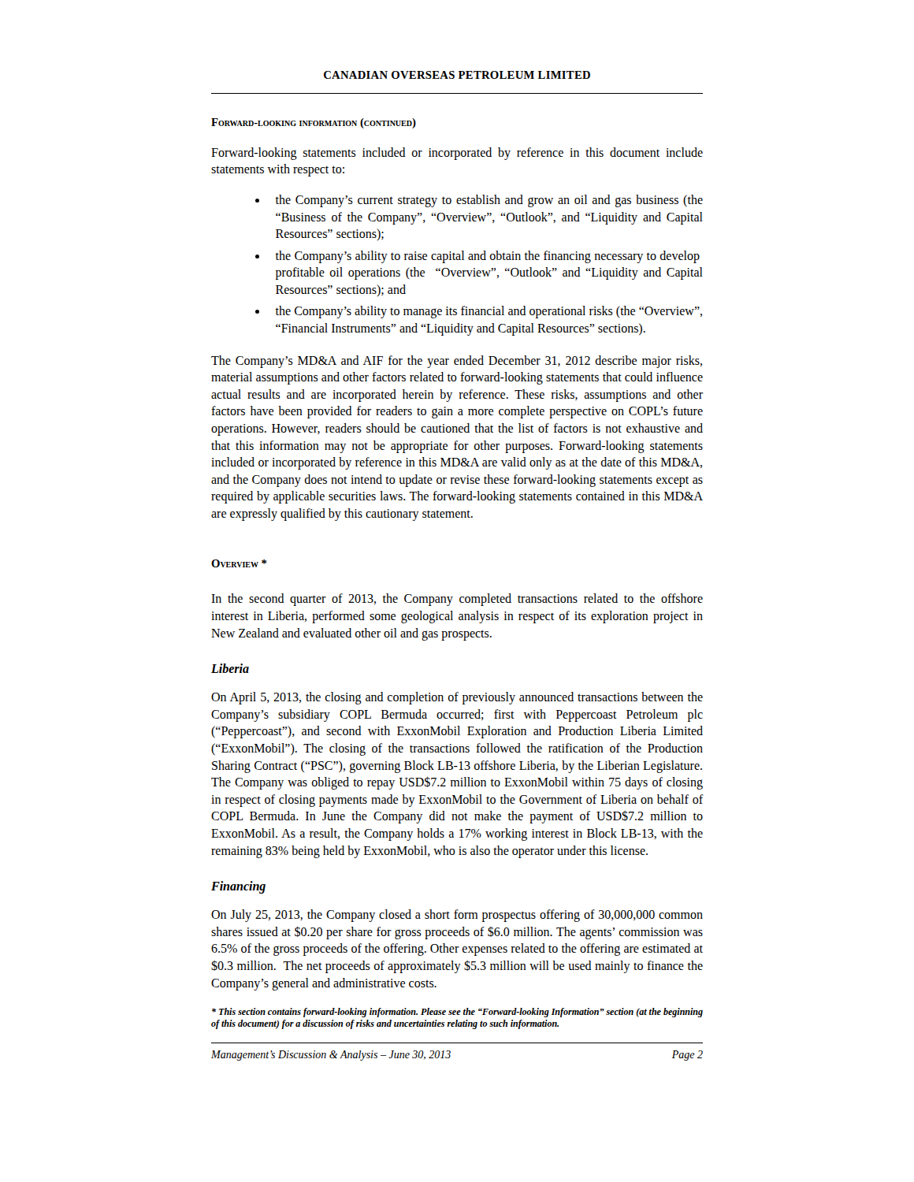CANADIAN OVERSEAS PETROLEUM LIMITED
Forward-looking information (continued)
Forward-looking statements included or incorporated by reference in this document include statements with respect to:
the Company’s current strategy to establish and grow an oil and gas business (the “Business of the Company”, “Overview”, “Outlook”, and “Liquidity and Capital Resources” sections);
the Company’s ability to raise capital and obtain the financing necessary to develop profitable oil operations (the “Overview”, “Outlook” and “Liquidity and Capital Resources” sections); and
the Company’s ability to manage its financial and operational risks (the “Overview”, “Financial Instruments” and “Liquidity and Capital Resources” sections).
The Company’s MD&A and AIF for the year ended December 31, 2012 describe major risks, material assumptions and other factors related to forward-looking statements that could influence actual results and are incorporated herein by reference. These risks, assumptions and other factors have been provided for readers to gain a more complete perspective on COPL’s future operations. However, readers should be cautioned that the list of factors is not exhaustive and that this information may not be appropriate for other purposes. Forward-looking statements included or incorporated by reference in this MD&A are valid only as at the date of this MD&A, and the Company does not intend to update or revise these forward-looking statements except as required by applicable securities laws. The forward-looking statements contained in this MD&A are expressly qualified by this cautionary statement.
Overview *
In the second quarter of 2013, the Company completed transactions related to the offshore interest in Liberia, performed some geological analysis in respect of its exploration project in New Zealand and evaluated other oil and gas prospects.
Liberia
On April 5, 2013, the closing and completion of previously announced transactions between the Company’s subsidiary COPL Bermuda occurred; first with Peppercoast Petroleum plc (“Peppercoast”), and second with ExxonMobil Exploration and Production Liberia Limited (“ExxonMobil”). The closing of the transactions followed the ratification of the Production Sharing Contract (“PSC”), governing Block LB-13 offshore Liberia, by the Liberian Legislature. The Company was obliged to repay USD$7.2 million to ExxonMobil within 75 days of closing in respect of closing payments made by ExxonMobil to the Government of Liberia on behalf of COPL Bermuda. In June the Company did not make the payment of USD$7.2 million to ExxonMobil. As a result, the Company holds a 17% working interest in Block LB-13, with the remaining 83% being held by ExxonMobil, who is also the operator under this license.
Financing
On July 25, 2013, the Company closed a short form prospectus offering of 30,000,000 common shares issued at $0.20 per share for gross proceeds of $6.0 million. The agents’ commission was 6.5% of the gross proceeds of the offering. Other expenses related to the offering are estimated at $0.3 million. The net proceeds of approximately $5.3 million will be used mainly to finance the Company’s general and administrative costs.
* This section contains forward-looking information. Please see the “Forward-looking Information” section (at the beginning of this document) for a discussion of risks and uncertainties relating to such information.
Management’s Discussion & Analysis – June 30, 2013 Page 2